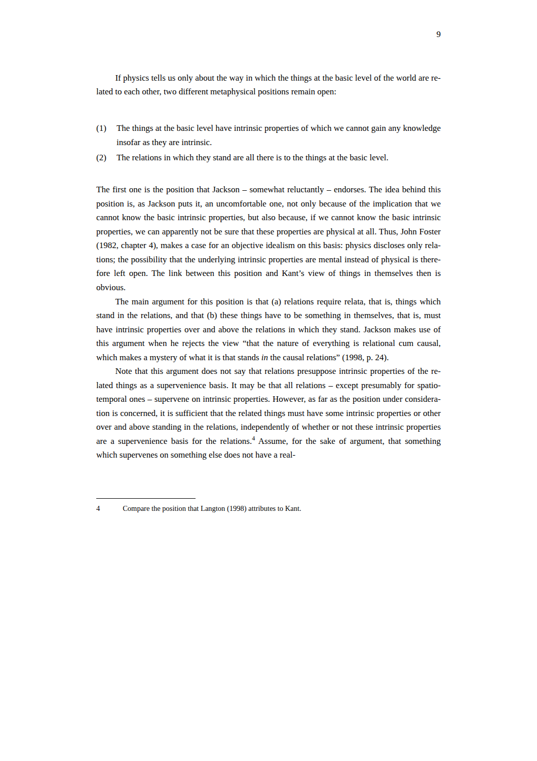9
If physics tells us only about the way in which the things at the basic level of the world are related to each other, two different metaphysical positions remain open:
(1) The things at the basic level have intrinsic properties of which we cannot gain any knowledge insofar as they are intrinsic.
(2) The relations in which they stand are all there is to the things at the basic level.
The first one is the position that Jackson – somewhat reluctantly – endorses. The idea behind this position is, as Jackson puts it, an uncomfortable one, not only because of the implication that we cannot know the basic intrinsic properties, but also because, if we cannot know the basic intrinsic properties, we can apparently not be sure that these properties are physical at all. Thus, John Foster (1982, chapter 4), makes a case for an objective idealism on this basis: physics discloses only relations; the possibility that the underlying intrinsic properties are mental instead of physical is therefore left open. The link between this position and Kant’s view of things in themselves then is obvious.
The main argument for this position is that (a) relations require relata, that is, things which stand in the relations, and that (b) these things have to be something in themselves, that is, must have intrinsic properties over and above the relations in which they stand. Jackson makes use of this argument when he rejects the view “that the nature of everything is relational cum causal, which makes a mystery of what it is that stands in the causal relations” (1998, p. 24).
Note that this argument does not say that relations presuppose intrinsic properties of the related things as a supervenience basis. It may be that all relations – except presumably for spatio-temporal ones – supervene on intrinsic properties. However, as far as the position under consideration is concerned, it is sufficient that the related things must have some intrinsic properties or other over and above standing in the relations, independently of whether or not these intrinsic properties are a supervenience basis for the relations.4 Assume, for the sake of argument, that something which supervenes on something else does not have a real-
4
Compare the position that Langton (1998) attributes to Kant.